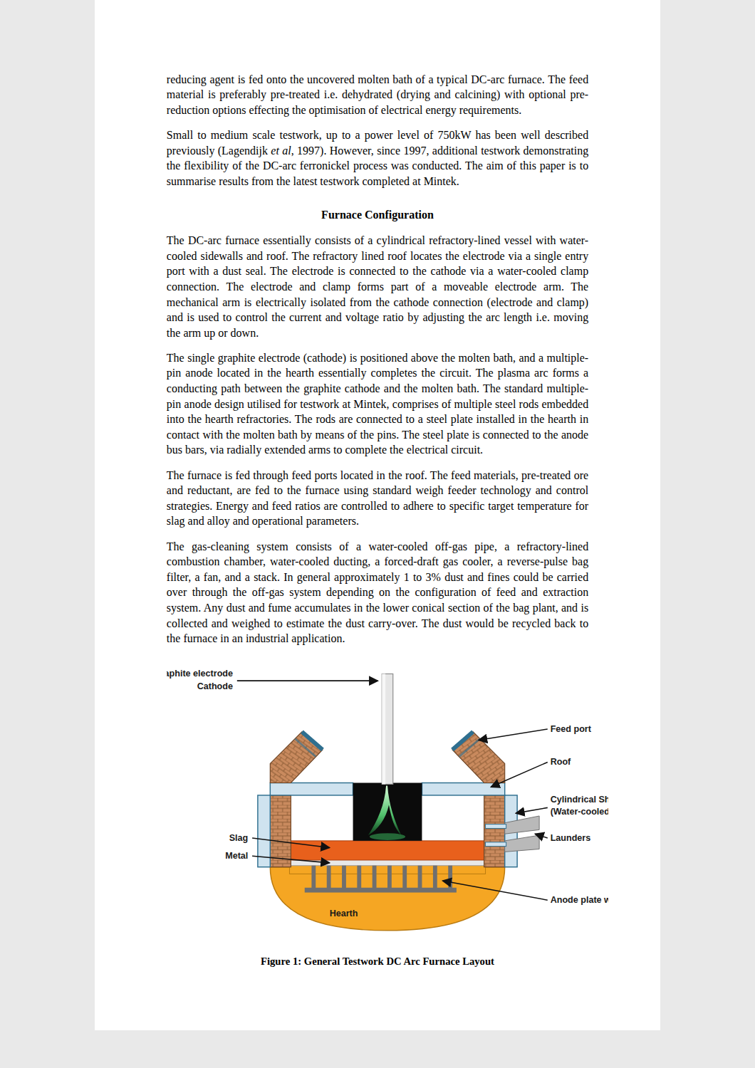reducing agent is fed onto the uncovered molten bath of a typical DC-arc furnace. The feed material is preferably pre-treated i.e. dehydrated (drying and calcining) with optional pre-reduction options effecting the optimisation of electrical energy requirements.
Small to medium scale testwork, up to a power level of 750kW has been well described previously (Lagendijk et al, 1997). However, since 1997, additional testwork demonstrating the flexibility of the DC-arc ferronickel process was conducted. The aim of this paper is to summarise results from the latest testwork completed at Mintek.
Furnace Configuration
The DC-arc furnace essentially consists of a cylindrical refractory-lined vessel with water-cooled sidewalls and roof. The refractory lined roof locates the electrode via a single entry port with a dust seal. The electrode is connected to the cathode via a water-cooled clamp connection. The electrode and clamp forms part of a moveable electrode arm. The mechanical arm is electrically isolated from the cathode connection (electrode and clamp) and is used to control the current and voltage ratio by adjusting the arc length i.e. moving the arm up or down.
The single graphite electrode (cathode) is positioned above the molten bath, and a multiple-pin anode located in the hearth essentially completes the circuit. The plasma arc forms a conducting path between the graphite cathode and the molten bath. The standard multiple-pin anode design utilised for testwork at Mintek, comprises of multiple steel rods embedded into the hearth refractories. The rods are connected to a steel plate installed in the hearth in contact with the molten bath by means of the pins. The steel plate is connected to the anode bus bars, via radially extended arms to complete the electrical circuit.
The furnace is fed through feed ports located in the roof. The feed materials, pre-treated ore and reductant, are fed to the furnace using standard weigh feeder technology and control strategies. Energy and feed ratios are controlled to adhere to specific target temperature for slag and alloy and operational parameters.
The gas-cleaning system consists of a water-cooled off-gas pipe, a refractory-lined combustion chamber, water-cooled ducting, a forced-draft gas cooler, a reverse-pulse bag filter, a fan, and a stack. In general approximately 1 to 3% dust and fines could be carried over through the off-gas system depending on the configuration of feed and extraction system. Any dust and fume accumulates in the lower conical section of the bag plant, and is collected and weighed to estimate the dust carry-over. The dust would be recycled back to the furnace in an industrial application.
Graphite electrode Cathode Feed port Roof Cylindrical Shell (Water-cooled) Launders Slag Metal Hearth Anode plate with pins
Figure 1: General Testwork DC Arc Furnace Layout